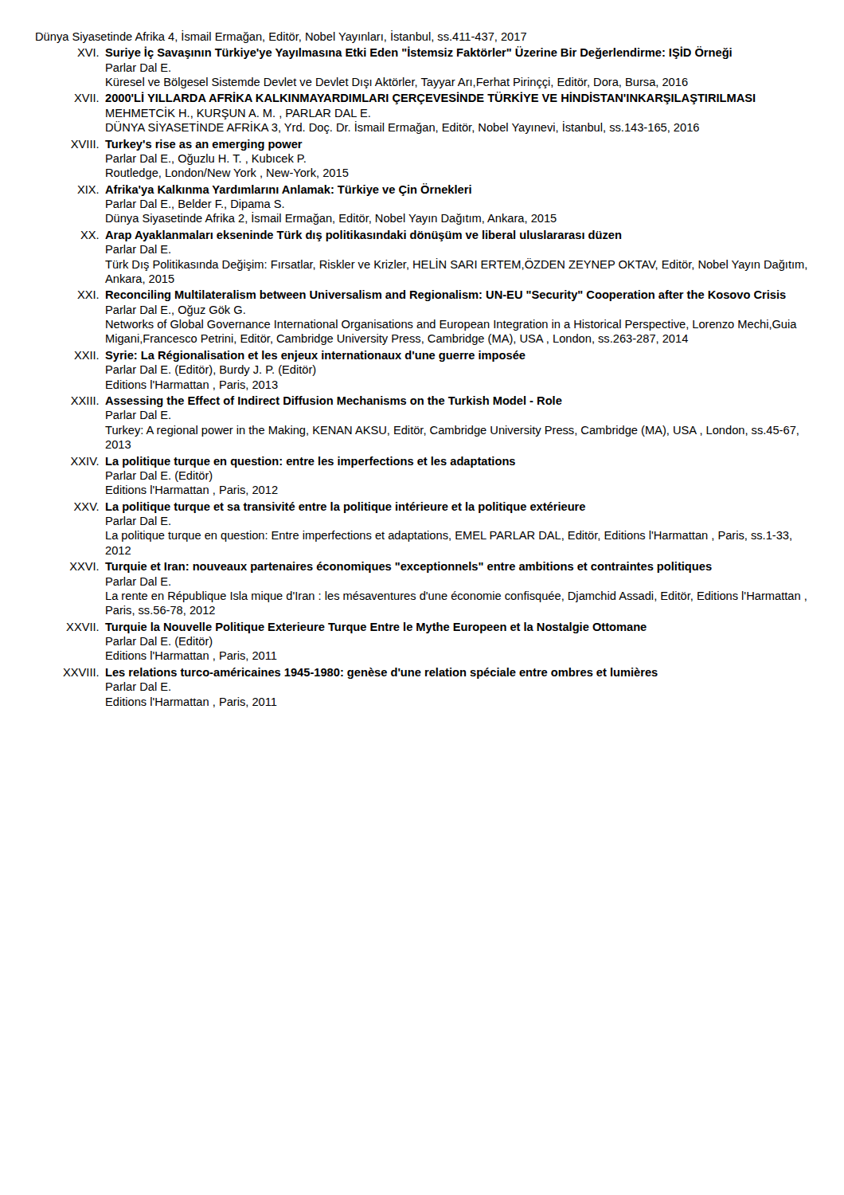Dünya Siyasetinde Afrika 4, İsmail Ermağan, Editör, Nobel Yayınları, İstanbul, ss.411-437, 2017
XVI.
Suriye İç Savaşının Türkiye'ye Yayılmasına Etki Eden "İstemsiz Faktörler" Üzerine Bir Değerlendirme: IŞİD Örneği
Parlar Dal E.
Küresel ve Bölgesel Sistemde Devlet ve Devlet Dışı Aktörler, Tayyar Arı,Ferhat Pirinççi, Editör, Dora, Bursa, 2016
XVII.
2000'Lİ YILLARDA AFRİKA KALKINMAYARDIMLARI ÇERÇEVESİNDE TÜRKİYE VE HİNDİSTAN'INKARŞILAŞTIRILMASI
MEHMETCİK H., KURŞUN A. M. , PARLAR DAL E.
DÜNYA SİYASETİNDE AFRİKA 3, Yrd. Doç. Dr. İsmail Ermağan, Editör, Nobel Yayınevi, İstanbul, ss.143-165, 2016
XVIII.
Turkey's rise as an emerging power
Parlar Dal E., Oğuzlu H. T. , Kubıcek P.
Routledge, London/New York , New-York, 2015
XIX.
Afrika'ya Kalkınma Yardımlarını Anlamak: Türkiye ve Çin Örnekleri
Parlar Dal E., Belder F., Dipama S.
Dünya Siyasetinde Afrika 2, İsmail Ermağan, Editör, Nobel Yayın Dağıtım, Ankara, 2015
XX.
Arap Ayaklanmaları ekseninde Türk dış politikasındaki dönüşüm ve liberal uluslararası düzen
Parlar Dal E.
Türk Dış Politikasında Değişim: Fırsatlar, Riskler ve Krizler, HELİN SARI ERTEM,ÖZDEN ZEYNEP OKTAV, Editör, Nobel Yayın Dağıtım, Ankara, 2015
XXI.
Reconciling Multilateralism between Universalism and Regionalism: UN-EU "Security" Cooperation after the Kosovo Crisis
Parlar Dal E., Oğuz Gök G.
Networks of Global Governance International Organisations and European Integration in a Historical Perspective, Lorenzo Mechi,Guia Migani,Francesco Petrini, Editör, Cambridge University Press, Cambridge (MA), USA , London, ss.263-287, 2014
XXII.
Syrie: La Régionalisation et les enjeux internationaux d'une guerre imposée
Parlar Dal E. (Editör), Burdy J. P. (Editör)
Editions l'Harmattan , Paris, 2013
XXIII.
Assessing the Effect of Indirect Diffusion Mechanisms on the Turkish Model - Role
Parlar Dal E.
Turkey: A regional power in the Making, KENAN AKSU, Editör, Cambridge University Press, Cambridge (MA), USA , London, ss.45-67, 2013
XXIV.
La politique turque en question: entre les imperfections et les adaptations
Parlar Dal E. (Editör)
Editions l'Harmattan , Paris, 2012
XXV.
La politique turque et sa transivité entre la politique intérieure et la politique extérieure
Parlar Dal E.
La politique turque en question: Entre imperfections et adaptations, EMEL PARLAR DAL, Editör, Editions l'Harmattan , Paris, ss.1-33, 2012
XXVI.
Turquie et Iran: nouveaux partenaires économiques "exceptionnels" entre ambitions et contraintes politiques
Parlar Dal E.
La rente en République Isla mique d'Iran : les mésaventures d'une économie confisquée, Djamchid Assadi, Editör, Editions l'Harmattan , Paris, ss.56-78, 2012
XXVII.
Turquie la Nouvelle Politique Exterieure Turque Entre le Mythe Europeen et la Nostalgie Ottomane
Parlar Dal E. (Editör)
Editions l'Harmattan , Paris, 2011
XXVIII.
Les relations turco-américaines 1945-1980: genèse d'une relation spéciale entre ombres et lumières
Parlar Dal E.
Editions l'Harmattan , Paris, 2011